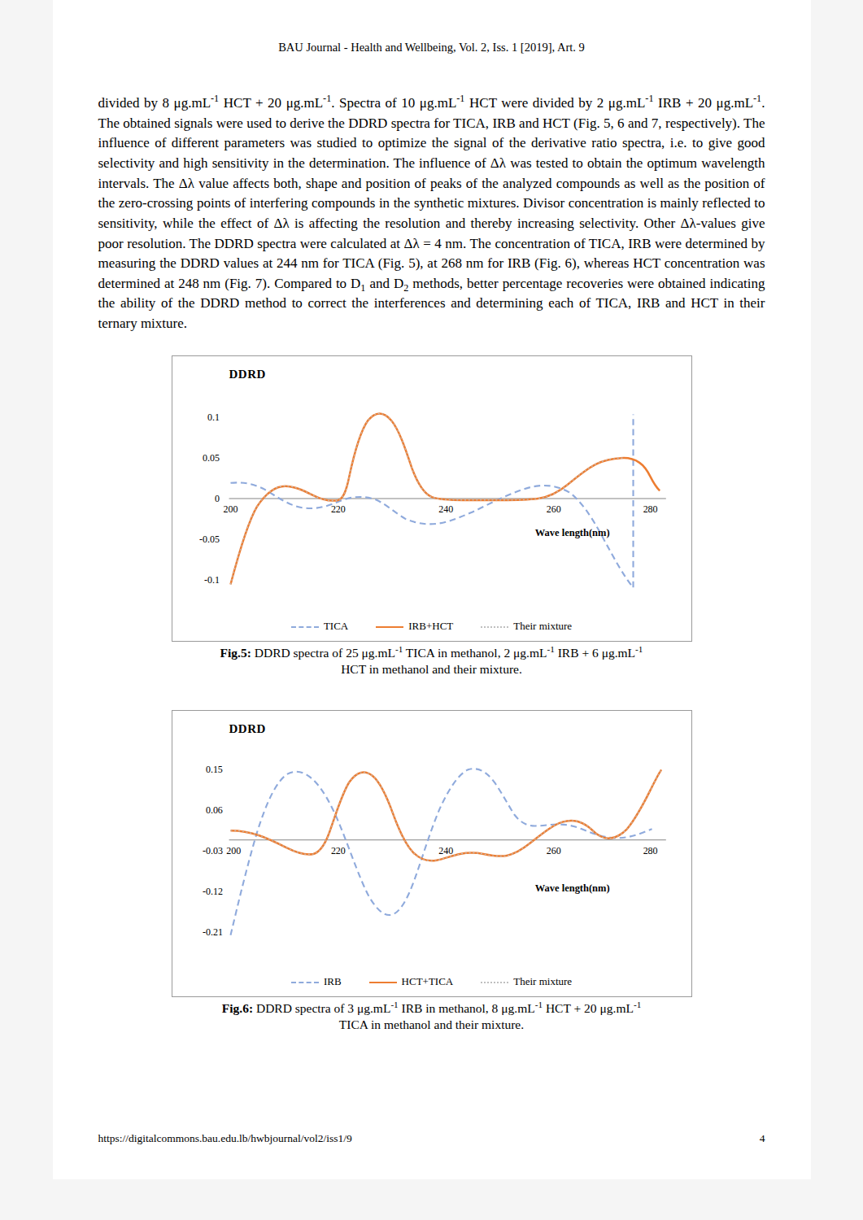BAU Journal - Health and Wellbeing, Vol. 2, Iss. 1 [2019], Art. 9
divided by 8 μg.mL-1 HCT + 20 μg.mL-1. Spectra of 10 μg.mL-1 HCT were divided by 2 μg.mL-1 IRB + 20 μg.mL-1. The obtained signals were used to derive the DDRD spectra for TICA, IRB and HCT (Fig. 5, 6 and 7, respectively). The influence of different parameters was studied to optimize the signal of the derivative ratio spectra, i.e. to give good selectivity and high sensitivity in the determination. The influence of Δλ was tested to obtain the optimum wavelength intervals. The Δλ value affects both, shape and position of peaks of the analyzed compounds as well as the position of the zero-crossing points of interfering compounds in the synthetic mixtures. Divisor concentration is mainly reflected to sensitivity, while the effect of Δλ is affecting the resolution and thereby increasing selectivity. Other Δλ-values give poor resolution. The DDRD spectra were calculated at Δλ = 4 nm. The concentration of TICA, IRB were determined by measuring the DDRD values at 244 nm for TICA (Fig. 5), at 268 nm for IRB (Fig. 6), whereas HCT concentration was determined at 248 nm (Fig. 7). Compared to D1 and D2 methods, better percentage recoveries were obtained indicating the ability of the DDRD method to correct the interferences and determining each of TICA, IRB and HCT in their ternary mixture.
DDRD
0.1 0.05 0 -0.05 -0.1 200 220 240 260 280 Wave length(nm)
TICA IRB+HCT Their mixture
Fig.5: DDRD spectra of 25 μg.mL-1 TICA in methanol, 2 μg.mL-1 IRB + 6 μg.mL-1
HCT in methanol and their mixture.
DDRD
0.15 0.06 -0.03 -0.12 -0.21 200 220 240 260 280 Wave length(nm)
IRB HCT+TICA Their mixture
Fig.6: DDRD spectra of 3 μg.mL-1 IRB in methanol, 8 μg.mL-1 HCT + 20 μg.mL-1
TICA in methanol and their mixture.
https://digitalcommons.bau.edu.lb/hwbjournal/vol2/iss1/9 4